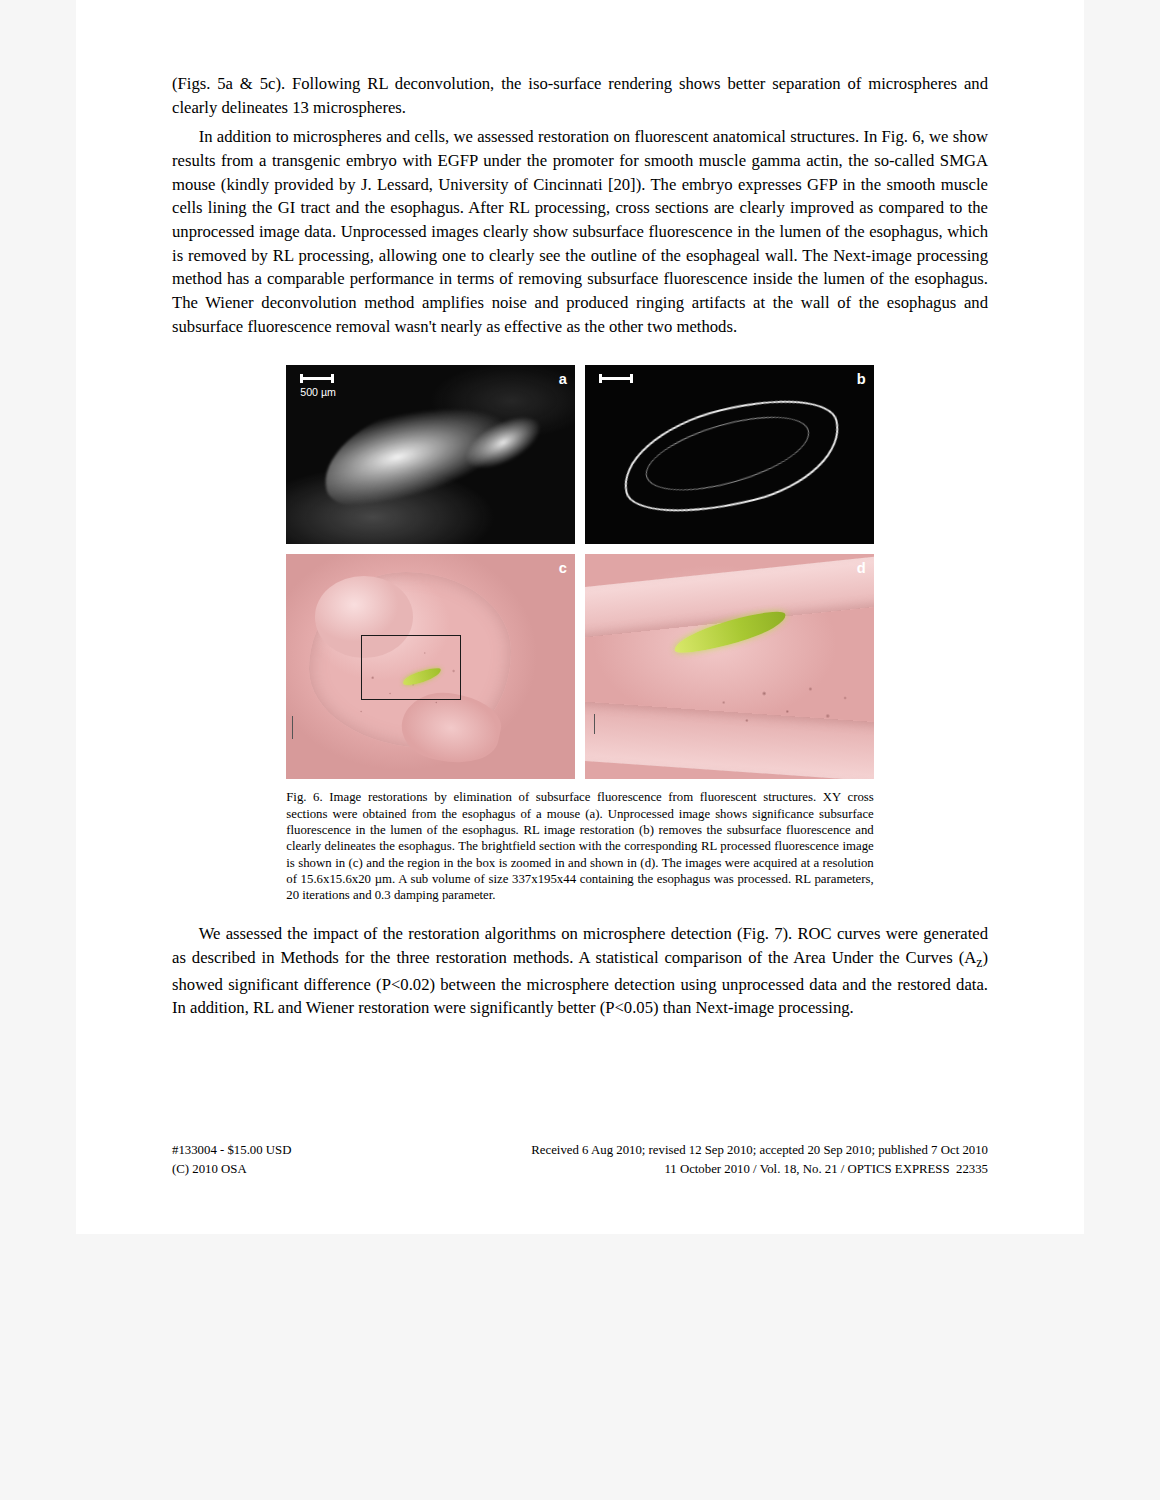(Figs. 5a & 5c). Following RL deconvolution, the iso-surface rendering shows better separation of microspheres and clearly delineates 13 microspheres.
In addition to microspheres and cells, we assessed restoration on fluorescent anatomical structures. In Fig. 6, we show results from a transgenic embryo with EGFP under the promoter for smooth muscle gamma actin, the so-called SMGA mouse (kindly provided by J. Lessard, University of Cincinnati [20]). The embryo expresses GFP in the smooth muscle cells lining the GI tract and the esophagus. After RL processing, cross sections are clearly improved as compared to the unprocessed image data. Unprocessed images clearly show subsurface fluorescence in the lumen of the esophagus, which is removed by RL processing, allowing one to clearly see the outline of the esophageal wall. The Next-image processing method has a comparable performance in terms of removing subsurface fluorescence inside the lumen of the esophagus. The Wiener deconvolution method amplifies noise and produced ringing artifacts at the wall of the esophagus and subsurface fluorescence removal wasn't nearly as effective as the other two methods.
500 µm
a
b
c
d
Fig. 6. Image restorations by elimination of subsurface fluorescence from fluorescent structures. XY cross sections were obtained from the esophagus of a mouse (a). Unprocessed image shows significance subsurface fluorescence in the lumen of the esophagus. RL image restoration (b) removes the subsurface fluorescence and clearly delineates the esophagus. The brightfield section with the corresponding RL processed fluorescence image is shown in (c) and the region in the box is zoomed in and shown in (d). The images were acquired at a resolution of 15.6x15.6x20 µm. A sub volume of size 337x195x44 containing the esophagus was processed. RL parameters, 20 iterations and 0.3 damping parameter.
We assessed the impact of the restoration algorithms on microsphere detection (Fig. 7). ROC curves were generated as described in Methods for the three restoration methods. A statistical comparison of the Area Under the Curves (Az) showed significant difference (P<0.02) between the microsphere detection using unprocessed data and the restored data. In addition, RL and Wiener restoration were significantly better (P<0.05) than Next-image processing.
#133004 - $15.00 USD Received 6 Aug 2010; revised 12 Sep 2010; accepted 20 Sep 2010; published 7 Oct 2010
(C) 2010 OSA 11 October 2010 / Vol. 18, No. 21 / OPTICS EXPRESS 22335